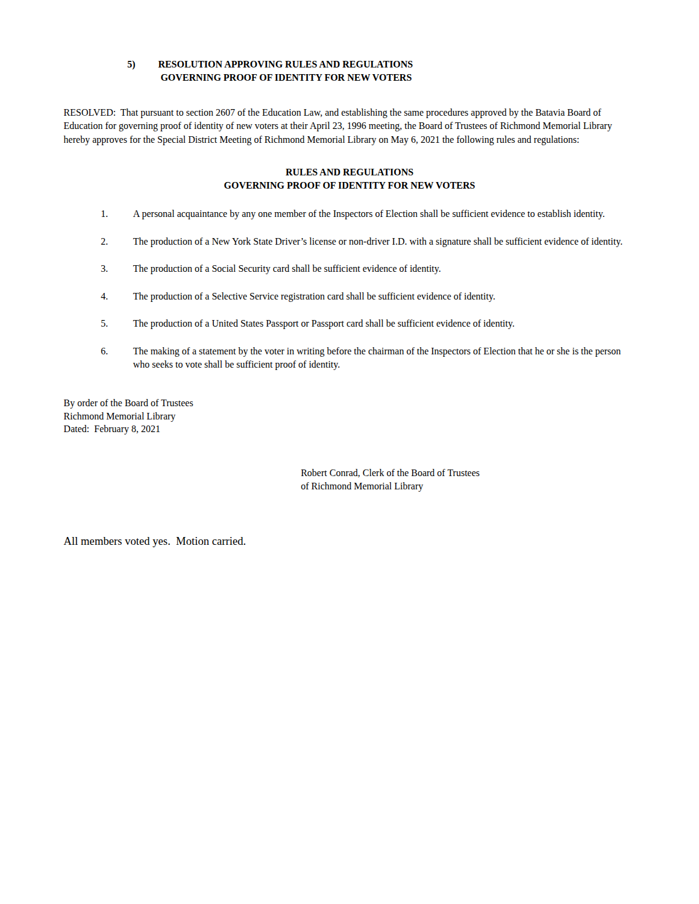5) Resolution Approving Rules and Regulations
Governing Proof of Identity for New Voters
RESOLVED: That pursuant to section 2607 of the Education Law, and establishing the same procedures approved by the Batavia Board of Education for governing proof of identity of new voters at their April 23, 1996 meeting, the Board of Trustees of Richmond Memorial Library hereby approves for the Special District Meeting of Richmond Memorial Library on May 6, 2021 the following rules and regulations:
Rules and Regulations
Governing Proof of Identity for New Voters
A personal acquaintance by any one member of the Inspectors of Election shall be sufficient evidence to establish identity.
The production of a New York State Driver’s license or non-driver I.D. with a signature shall be sufficient evidence of identity.
The production of a Social Security card shall be sufficient evidence of identity.
The production of a Selective Service registration card shall be sufficient evidence of identity.
The production of a United States Passport or Passport card shall be sufficient evidence of identity.
The making of a statement by the voter in writing before the chairman of the Inspectors of Election that he or she is the person who seeks to vote shall be sufficient proof of identity.
By order of the Board of Trustees
Richmond Memorial Library
Dated: February 8, 2021
Robert Conrad, Clerk of the Board of Trustees
of Richmond Memorial Library
All members voted yes. Motion carried.